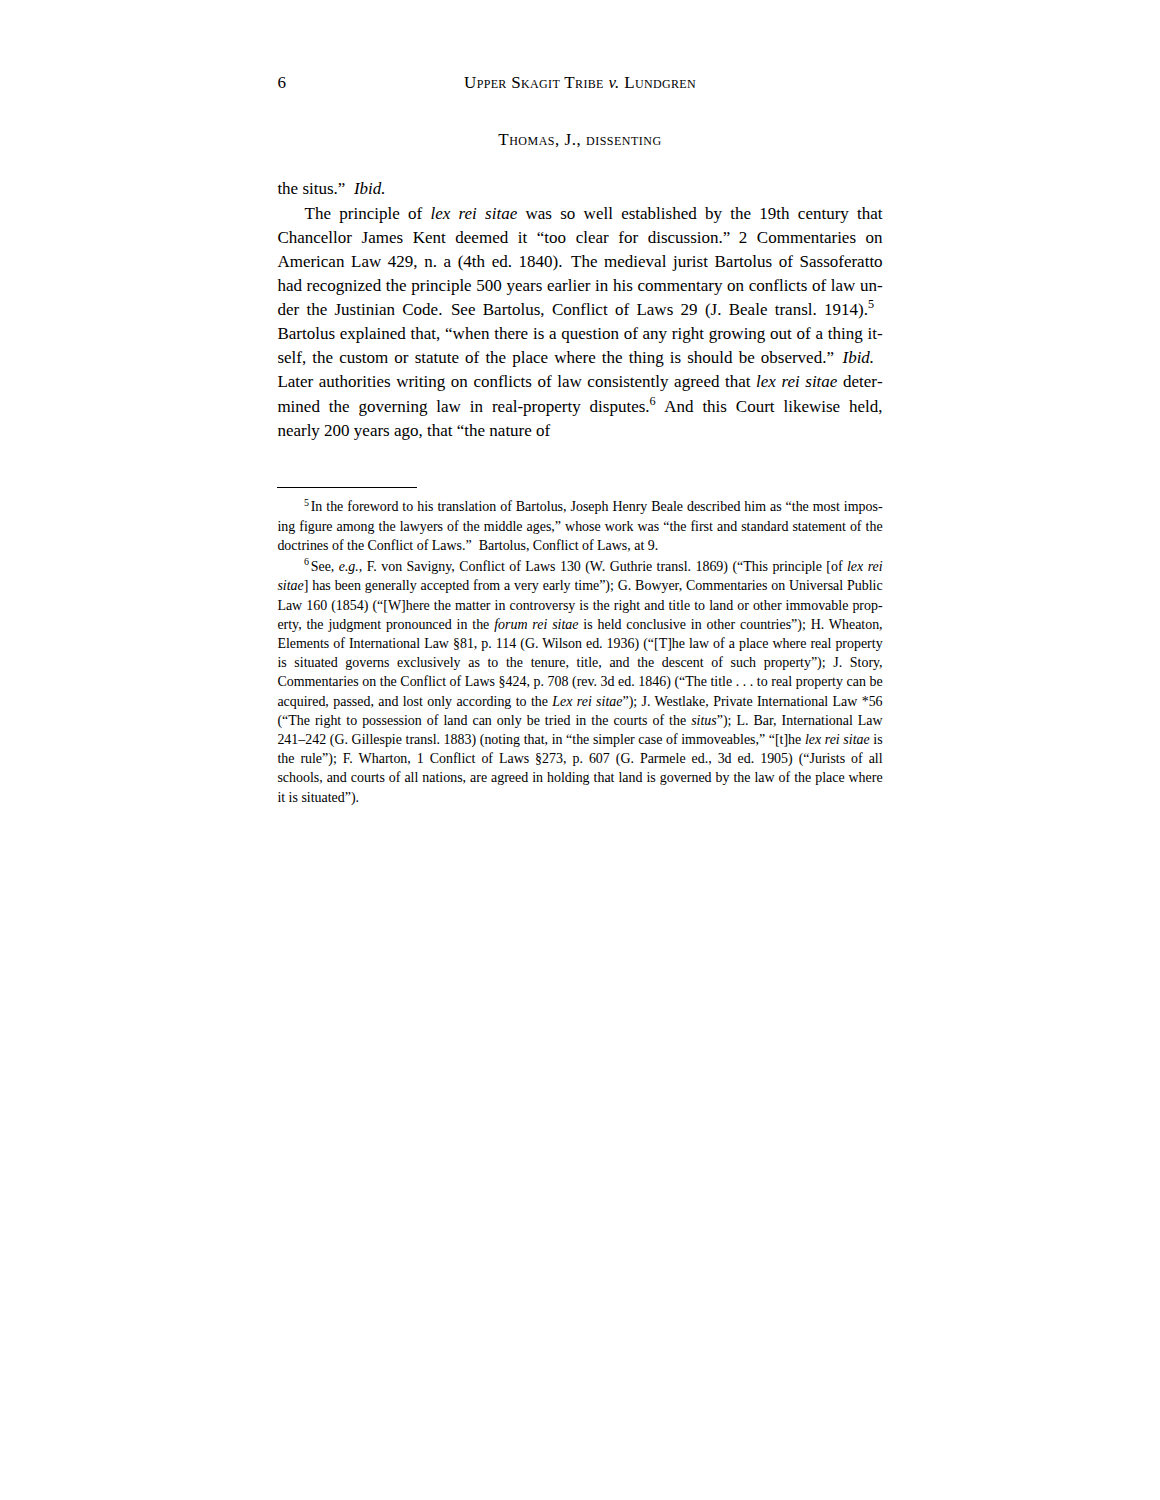6 Upper Skagit Tribe v. Lundgren
Thomas, J., dissenting
the situs.” Ibid.
The principle of lex rei sitae was so well established by the 19th century that Chancellor James Kent deemed it “too clear for discussion.” 2 Commentaries on American Law 429, n. a (4th ed. 1840). The medieval jurist Bartolus of Sassoferatto had recognized the principle 500 years earlier in his commentary on conflicts of law under the Justinian Code. See Bartolus, Conflict of Laws 29 (J. Beale transl. 1914).5 Bartolus explained that, “when there is a question of any right growing out of a thing itself, the custom or statute of the place where the thing is should be observed.” Ibid. Later authorities writing on conflicts of law consistently agreed that lex rei sitae determined the governing law in real-property disputes.6 And this Court likewise held, nearly 200 years ago, that “the nature of
5 In the foreword to his translation of Bartolus, Joseph Henry Beale described him as “the most imposing figure among the lawyers of the middle ages,” whose work was “the first and standard statement of the doctrines of the Conflict of Laws.” Bartolus, Conflict of Laws, at 9.
6 See, e.g., F. von Savigny, Conflict of Laws 130 (W. Guthrie transl. 1869) (“This principle [of lex rei sitae] has been generally accepted from a very early time”); G. Bowyer, Commentaries on Universal Public Law 160 (1854) (“[W]here the matter in controversy is the right and title to land or other immovable property, the judgment pronounced in the forum rei sitae is held conclusive in other countries”); H. Wheaton, Elements of International Law §81, p. 114 (G. Wilson ed. 1936) (“[T]he law of a place where real property is situated governs exclusively as to the tenure, title, and the descent of such property”); J. Story, Commentaries on the Conflict of Laws §424, p. 708 (rev. 3d ed. 1846) (“The title . . . to real property can be acquired, passed, and lost only according to the Lex rei sitae”); J. Westlake, Private International Law *56 (“The right to possession of land can only be tried in the courts of the situs”); L. Bar, International Law 241–242 (G. Gillespie transl. 1883) (noting that, in “the simpler case of immoveables,” “[t]he lex rei sitae is the rule”); F. Wharton, 1 Conflict of Laws §273, p. 607 (G. Parmele ed., 3d ed. 1905) (“Jurists of all schools, and courts of all nations, are agreed in holding that land is governed by the law of the place where it is situated”).